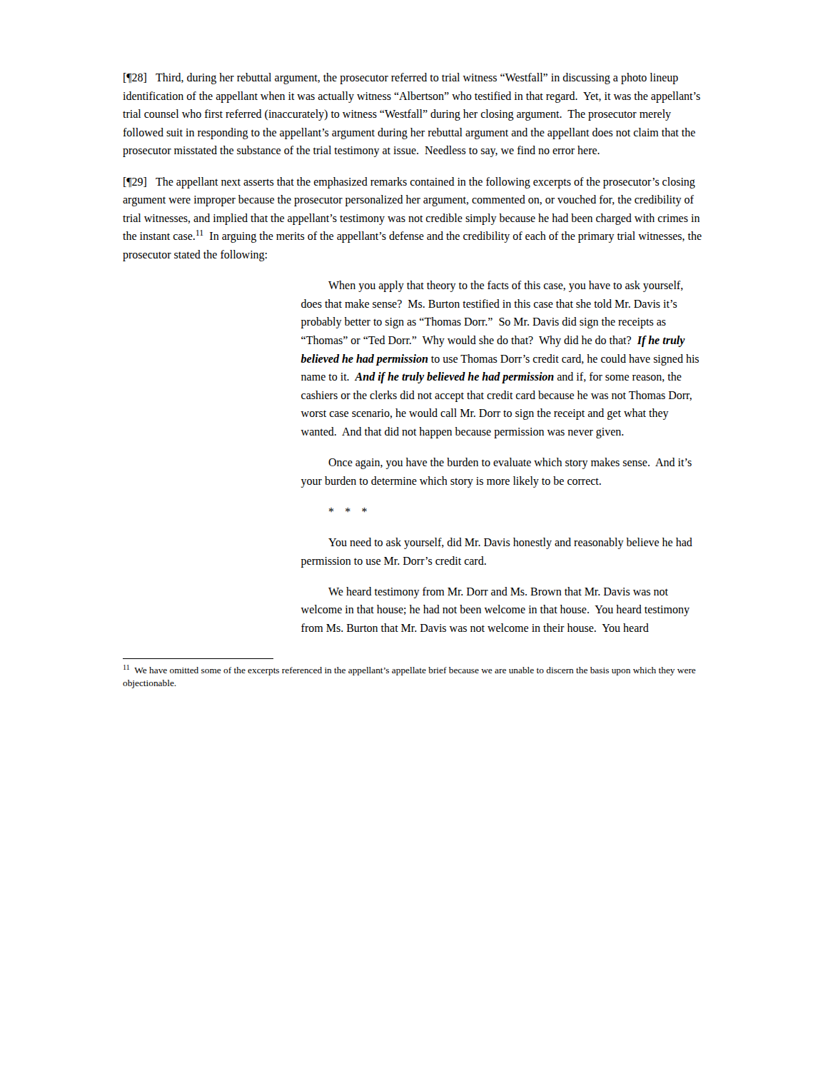[¶28] Third, during her rebuttal argument, the prosecutor referred to trial witness “Westfall” in discussing a photo lineup identification of the appellant when it was actually witness “Albertson” who testified in that regard. Yet, it was the appellant’s trial counsel who first referred (inaccurately) to witness “Westfall” during her closing argument. The prosecutor merely followed suit in responding to the appellant’s argument during her rebuttal argument and the appellant does not claim that the prosecutor misstated the substance of the trial testimony at issue. Needless to say, we find no error here.
[¶29] The appellant next asserts that the emphasized remarks contained in the following excerpts of the prosecutor’s closing argument were improper because the prosecutor personalized her argument, commented on, or vouched for, the credibility of trial witnesses, and implied that the appellant’s testimony was not credible simply because he had been charged with crimes in the instant case.11 In arguing the merits of the appellant’s defense and the credibility of each of the primary trial witnesses, the prosecutor stated the following:
When you apply that theory to the facts of this case, you have to ask yourself, does that make sense? Ms. Burton testified in this case that she told Mr. Davis it’s probably better to sign as “Thomas Dorr.” So Mr. Davis did sign the receipts as “Thomas” or “Ted Dorr.” Why would she do that? Why did he do that? If he truly believed he had permission to use Thomas Dorr’s credit card, he could have signed his name to it. And if he truly believed he had permission and if, for some reason, the cashiers or the clerks did not accept that credit card because he was not Thomas Dorr, worst case scenario, he would call Mr. Dorr to sign the receipt and get what they wanted. And that did not happen because permission was never given.
Once again, you have the burden to evaluate which story makes sense. And it’s your burden to determine which story is more likely to be correct.
* * *
You need to ask yourself, did Mr. Davis honestly and reasonably believe he had permission to use Mr. Dorr’s credit card.
We heard testimony from Mr. Dorr and Ms. Brown that Mr. Davis was not welcome in that house; he had not been welcome in that house. You heard testimony from Ms. Burton that Mr. Davis was not welcome in their house. You heard
11 We have omitted some of the excerpts referenced in the appellant’s appellate brief because we are unable to discern the basis upon which they were objectionable.